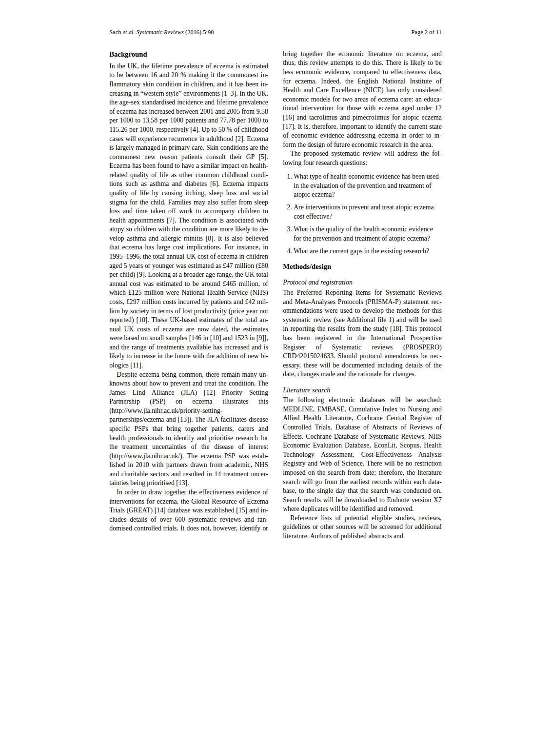Sach et al. Systematic Reviews (2016) 5:90
Page 2 of 11
Background
In the UK, the lifetime prevalence of eczema is estimated to be between 16 and 20 % making it the commonest inflammatory skin condition in children, and it has been increasing in “western style” environments [1–3]. In the UK, the age-sex standardised incidence and lifetime prevalence of eczema has increased between 2001 and 2005 from 9.58 per 1000 to 13.58 per 1000 patients and 77.78 per 1000 to 115.26 per 1000, respectively [4]. Up to 50 % of childhood cases will experience recurrence in adulthood [2]. Eczema is largely managed in primary care. Skin conditions are the commonest new reason patients consult their GP [5]. Eczema has been found to have a similar impact on health-related quality of life as other common childhood conditions such as asthma and diabetes [6]. Eczema impacts quality of life by causing itching, sleep loss and social stigma for the child. Families may also suffer from sleep loss and time taken off work to accompany children to health appointments [7]. The condition is associated with atopy so children with the condition are more likely to develop asthma and allergic rhinitis [8]. It is also believed that eczema has large cost implications. For instance, in 1995–1996, the total annual UK cost of eczema in children aged 5 years or younger was estimated as £47 million (£80 per child) [9]. Looking at a broader age range, the UK total annual cost was estimated to be around £465 million, of which £125 million were National Health Service (NHS) costs, £297 million costs incurred by patients and £42 million by society in terms of lost productivity (price year not reported) [10]. These UK-based estimates of the total annual UK costs of eczema are now dated, the estimates were based on small samples [146 in [10] and 1523 in [9]], and the range of treatments available has increased and is likely to increase in the future with the addition of new biologics [11].
Despite eczema being common, there remain many unknowns about how to prevent and treat the condition. The James Lind Alliance (JLA) [12] Priority Setting Partnership (PSP) on eczema illustrates this (http://www.jla.nihr.ac.uk/priority-setting-partnerships/eczema and [13]). The JLA facilitates disease specific PSPs that bring together patients, carers and health professionals to identify and prioritise research for the treatment uncertainties of the disease of interest (http://www.jla.nihr.ac.uk/). The eczema PSP was established in 2010 with partners drawn from academic, NHS and charitable sectors and resulted in 14 treatment uncertainties being prioritised [13].
In order to draw together the effectiveness evidence of interventions for eczema, the Global Resource of Eczema Trials (GREAT) [14] database was established [15] and includes details of over 600 systematic reviews and randomised controlled trials. It does not, however, identify or bring together the economic literature on eczema, and thus, this review attempts to do this. There is likely to be less economic evidence, compared to effectiveness data, for eczema. Indeed, the English National Institute of Health and Care Excellence (NICE) has only considered economic models for two areas of eczema care: an educational intervention for those with eczema aged under 12 [16] and tacrolimus and pimecrolimus for atopic eczema [17]. It is, therefore, important to identify the current state of economic evidence addressing eczema in order to inform the design of future economic research in the area.
The proposed systematic review will address the following four research questions:
What type of health economic evidence has been used in the evaluation of the prevention and treatment of atopic eczema?
Are interventions to prevent and treat atopic eczema cost effective?
What is the quality of the health economic evidence for the prevention and treatment of atopic eczema?
What are the current gaps in the existing research?
Methods/design
Protocol and registration
The Preferred Reporting Items for Systematic Reviews and Meta-Analyses Protocols (PRISMA-P) statement recommendations were used to develop the methods for this systematic review (see Additional file 1) and will be used in reporting the results from the study [18]. This protocol has been registered in the International Prospective Register of Systematic reviews (PROSPERO) CRD42015024633. Should protocol amendments be necessary, these will be documented including details of the date, changes made and the rationale for changes.
Literature search
The following electronic databases will be searched: MEDLINE, EMBASE, Cumulative Index to Nursing and Allied Health Literature, Cochrane Central Register of Controlled Trials, Database of Abstracts of Reviews of Effects, Cochrane Database of Systematic Reviews, NHS Economic Evaluation Database, EconLit, Scopus, Health Technology Assessment, Cost-Effectiveness Analysis Registry and Web of Science. There will be no restriction imposed on the search from date; therefore, the literature search will go from the earliest records within each database, to the single day that the search was conducted on. Search results will be downloaded to Endnote version X7 where duplicates will be identified and removed.
Reference lists of potential eligible studies, reviews, guidelines or other sources will be screened for additional literature. Authors of published abstracts and